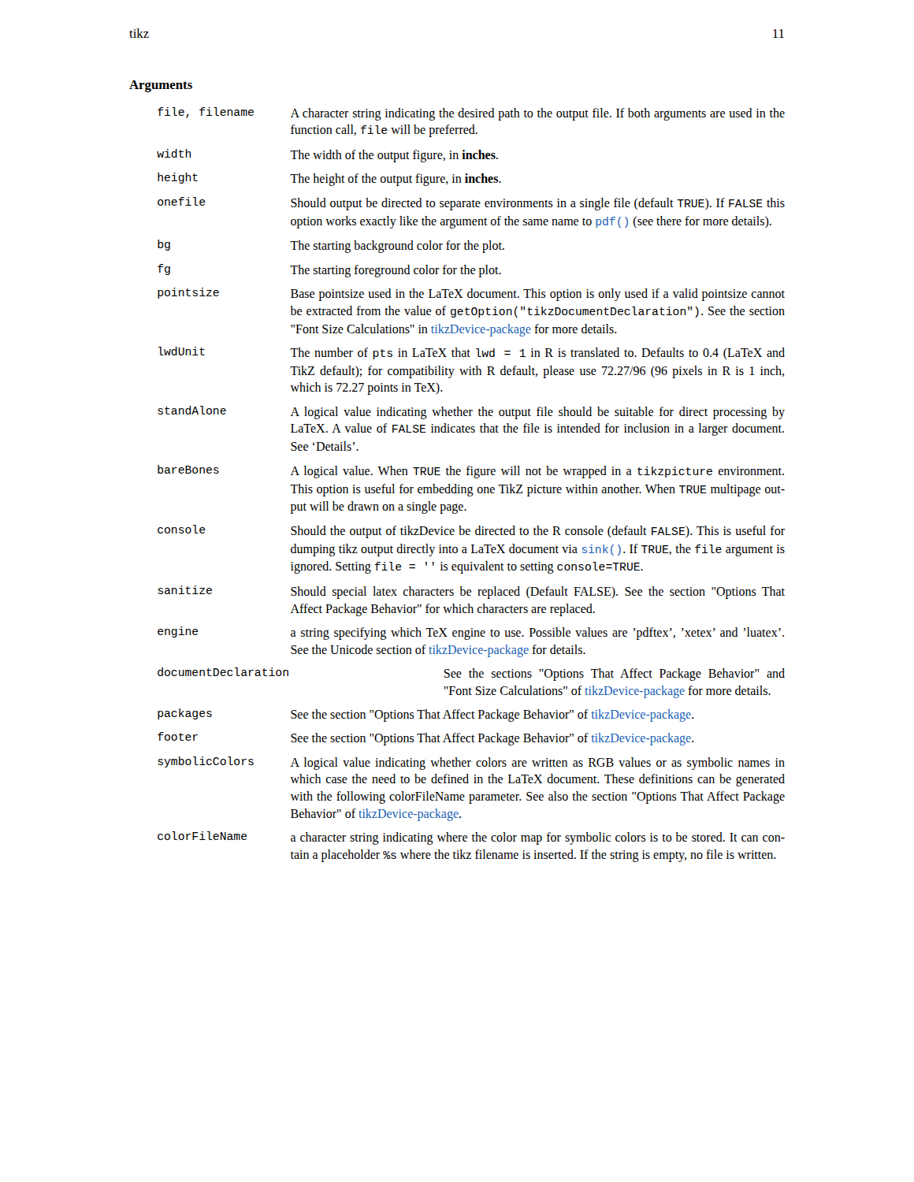tikz 11
Arguments
file, filename
A character string indicating the desired path to the output file. If both arguments are used in the function call, file will be preferred.
width
The width of the output figure, in inches.
height
The height of the output figure, in inches.
onefile
Should output be directed to separate environments in a single file (default TRUE). If FALSE this option works exactly like the argument of the same name to pdf() (see there for more details).
bg
The starting background color for the plot.
fg
The starting foreground color for the plot.
pointsize
Base pointsize used in the LaTeX document. This option is only used if a valid pointsize cannot be extracted from the value of getOption("tikzDocumentDeclaration"). See the section "Font Size Calculations" in tikzDevice-package for more details.
lwdUnit
The number of pts in LaTeX that lwd = 1 in R is translated to. Defaults to 0.4 (LaTeX and TikZ default); for compatibility with R default, please use 72.27/96 (96 pixels in R is 1 inch, which is 72.27 points in TeX).
standAlone
A logical value indicating whether the output file should be suitable for direct processing by LaTeX. A value of FALSE indicates that the file is intended for inclusion in a larger document. See ‘Details’.
bareBones
A logical value. When TRUE the figure will not be wrapped in a tikzpicture environment. This option is useful for embedding one TikZ picture within another. When TRUE multipage output will be drawn on a single page.
console
Should the output of tikzDevice be directed to the R console (default FALSE). This is useful for dumping tikz output directly into a LaTeX document via sink(). If TRUE, the file argument is ignored. Setting file = '' is equivalent to setting console=TRUE.
sanitize
Should special latex characters be replaced (Default FALSE). See the section "Options That Affect Package Behavior" for which characters are replaced.
engine
a string specifying which TeX engine to use. Possible values are ’pdftex’, ’xetex’ and ’luatex’. See the Unicode section of tikzDevice-package for details.
documentDeclaration
See the sections "Options That Affect Package Behavior" and "Font Size Calculations" of tikzDevice-package for more details.
packages
See the section "Options That Affect Package Behavior" of tikzDevice-package.
footer
See the section "Options That Affect Package Behavior" of tikzDevice-package.
symbolicColors
A logical value indicating whether colors are written as RGB values or as symbolic names in which case the need to be defined in the LaTeX document. These definitions can be generated with the following colorFileName parameter. See also the section "Options That Affect Package Behavior" of tikzDevice-package.
colorFileName
a character string indicating where the color map for symbolic colors is to be stored. It can contain a placeholder %s where the tikz filename is inserted. If the string is empty, no file is written.